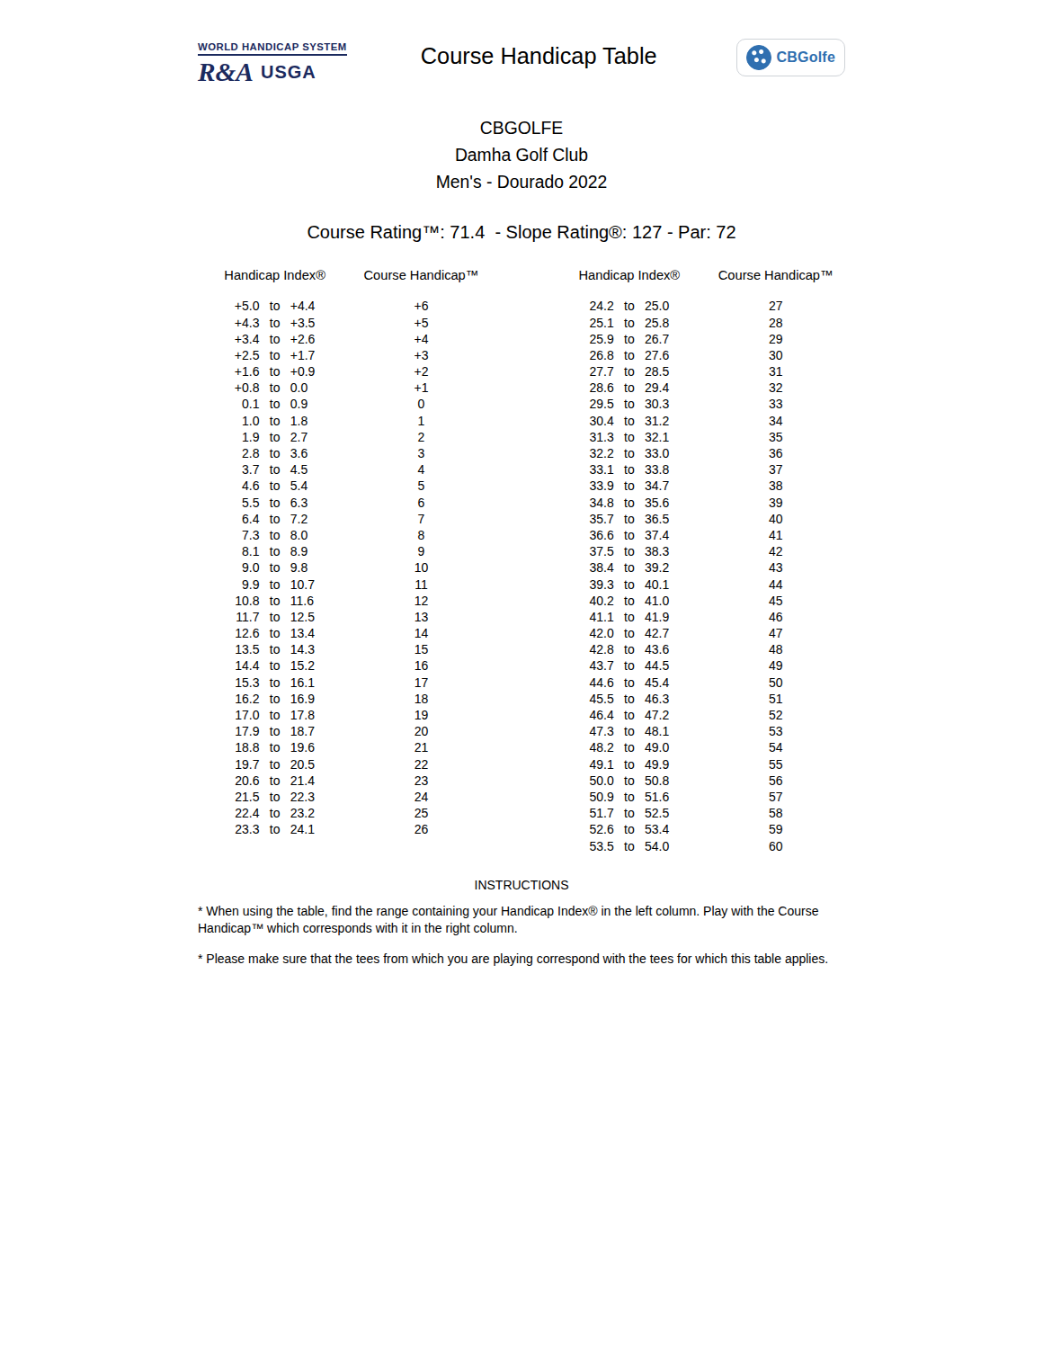WORLD HANDICAP SYSTEM
R&A USGA
Course Handicap Table
CBGolfe
CBGOLFE
Damha Golf Club
Men's - Dourado 2022
Course Rating™: 71.4 - Slope Rating®: 127 - Par: 72
| Handicap Index® | Course Handicap™ | | Handicap Index® | Course Handicap™ |
| --- | --- | --- | --- | --- |
| +5.0 | to | +4.4 | +6 | | 24.2 | to | 25.0 | 27 |
| +4.3 | to | +3.5 | +5 | | 25.1 | to | 25.8 | 28 |
| +3.4 | to | +2.6 | +4 | | 25.9 | to | 26.7 | 29 |
| +2.5 | to | +1.7 | +3 | | 26.8 | to | 27.6 | 30 |
| +1.6 | to | +0.9 | +2 | | 27.7 | to | 28.5 | 31 |
| +0.8 | to | 0.0 | +1 | | 28.6 | to | 29.4 | 32 |
| 0.1 | to | 0.9 | 0 | | 29.5 | to | 30.3 | 33 |
| 1.0 | to | 1.8 | 1 | | 30.4 | to | 31.2 | 34 |
| 1.9 | to | 2.7 | 2 | | 31.3 | to | 32.1 | 35 |
| 2.8 | to | 3.6 | 3 | | 32.2 | to | 33.0 | 36 |
| 3.7 | to | 4.5 | 4 | | 33.1 | to | 33.8 | 37 |
| 4.6 | to | 5.4 | 5 | | 33.9 | to | 34.7 | 38 |
| 5.5 | to | 6.3 | 6 | | 34.8 | to | 35.6 | 39 |
| 6.4 | to | 7.2 | 7 | | 35.7 | to | 36.5 | 40 |
| 7.3 | to | 8.0 | 8 | | 36.6 | to | 37.4 | 41 |
| 8.1 | to | 8.9 | 9 | | 37.5 | to | 38.3 | 42 |
| 9.0 | to | 9.8 | 10 | | 38.4 | to | 39.2 | 43 |
| 9.9 | to | 10.7 | 11 | | 39.3 | to | 40.1 | 44 |
| 10.8 | to | 11.6 | 12 | | 40.2 | to | 41.0 | 45 |
| 11.7 | to | 12.5 | 13 | | 41.1 | to | 41.9 | 46 |
| 12.6 | to | 13.4 | 14 | | 42.0 | to | 42.7 | 47 |
| 13.5 | to | 14.3 | 15 | | 42.8 | to | 43.6 | 48 |
| 14.4 | to | 15.2 | 16 | | 43.7 | to | 44.5 | 49 |
| 15.3 | to | 16.1 | 17 | | 44.6 | to | 45.4 | 50 |
| 16.2 | to | 16.9 | 18 | | 45.5 | to | 46.3 | 51 |
| 17.0 | to | 17.8 | 19 | | 46.4 | to | 47.2 | 52 |
| 17.9 | to | 18.7 | 20 | | 47.3 | to | 48.1 | 53 |
| 18.8 | to | 19.6 | 21 | | 48.2 | to | 49.0 | 54 |
| 19.7 | to | 20.5 | 22 | | 49.1 | to | 49.9 | 55 |
| 20.6 | to | 21.4 | 23 | | 50.0 | to | 50.8 | 56 |
| 21.5 | to | 22.3 | 24 | | 50.9 | to | 51.6 | 57 |
| 22.4 | to | 23.2 | 25 | | 51.7 | to | 52.5 | 58 |
| 23.3 | to | 24.1 | 26 | | 52.6 | to | 53.4 | 59 |
| | | | | | 53.5 | to | 54.0 | 60 |
INSTRUCTIONS
* When using the table, find the range containing your Handicap Index® in the left column. Play with the Course Handicap™ which corresponds with it in the right column.
* Please make sure that the tees from which you are playing correspond with the tees for which this table applies.